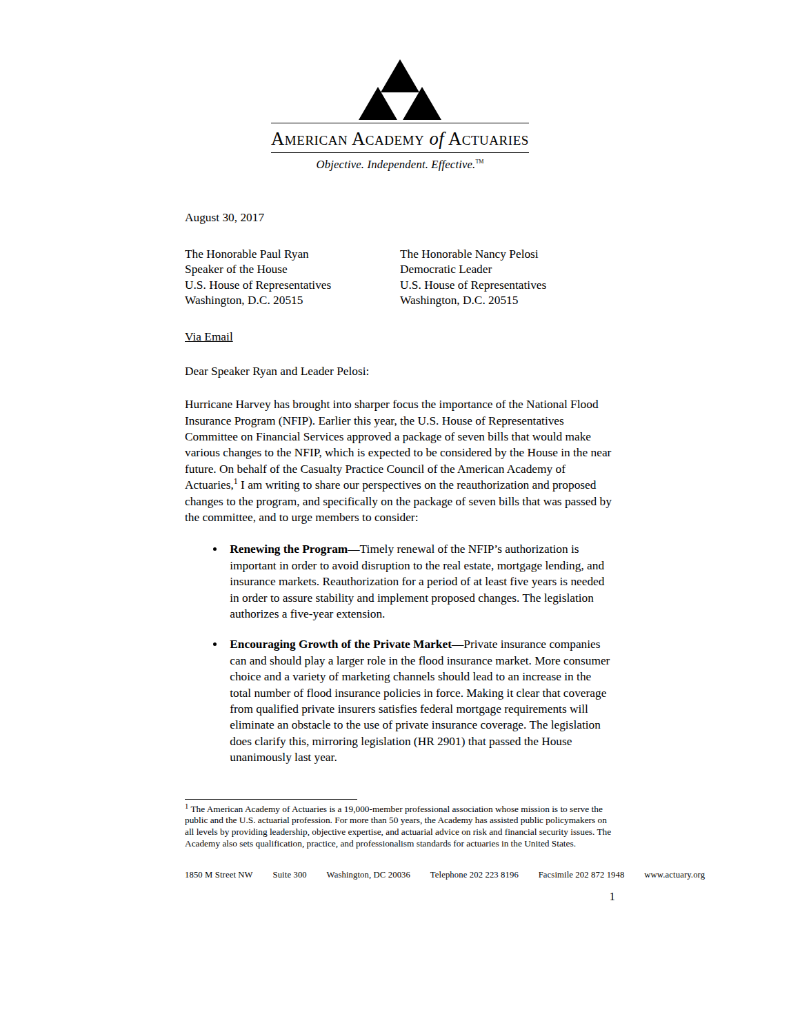American Academy of Actuaries
Objective. Independent. Effective.TM
August 30, 2017
| The Honorable Paul Ryan Speaker of the House U.S. House of Representatives Washington, D.C. 20515 | The Honorable Nancy Pelosi Democratic Leader U.S. House of Representatives Washington, D.C. 20515 |
Via Email
Dear Speaker Ryan and Leader Pelosi:
Hurricane Harvey has brought into sharper focus the importance of the National Flood Insurance Program (NFIP). Earlier this year, the U.S. House of Representatives Committee on Financial Services approved a package of seven bills that would make various changes to the NFIP, which is expected to be considered by the House in the near future. On behalf of the Casualty Practice Council of the American Academy of Actuaries,1 I am writing to share our perspectives on the reauthorization and proposed changes to the program, and specifically on the package of seven bills that was passed by the committee, and to urge members to consider:
Renewing the Program—Timely renewal of the NFIP’s authorization is important in order to avoid disruption to the real estate, mortgage lending, and insurance markets. Reauthorization for a period of at least five years is needed in order to assure stability and implement proposed changes. The legislation authorizes a five-year extension.
Encouraging Growth of the Private Market—Private insurance companies can and should play a larger role in the flood insurance market. More consumer choice and a variety of marketing channels should lead to an increase in the total number of flood insurance policies in force. Making it clear that coverage from qualified private insurers satisfies federal mortgage requirements will eliminate an obstacle to the use of private insurance coverage. The legislation does clarify this, mirroring legislation (HR 2901) that passed the House unanimously last year.
1 The American Academy of Actuaries is a 19,000-member professional association whose mission is to serve the public and the U.S. actuarial profession. For more than 50 years, the Academy has assisted public policymakers on all levels by providing leadership, objective expertise, and actuarial advice on risk and financial security issues. The Academy also sets qualification, practice, and professionalism standards for actuaries in the United States.
1850 M Street NW Suite 300 Washington, DC 20036 Telephone 202 223 8196 Facsimile 202 872 1948 www.actuary.org
1